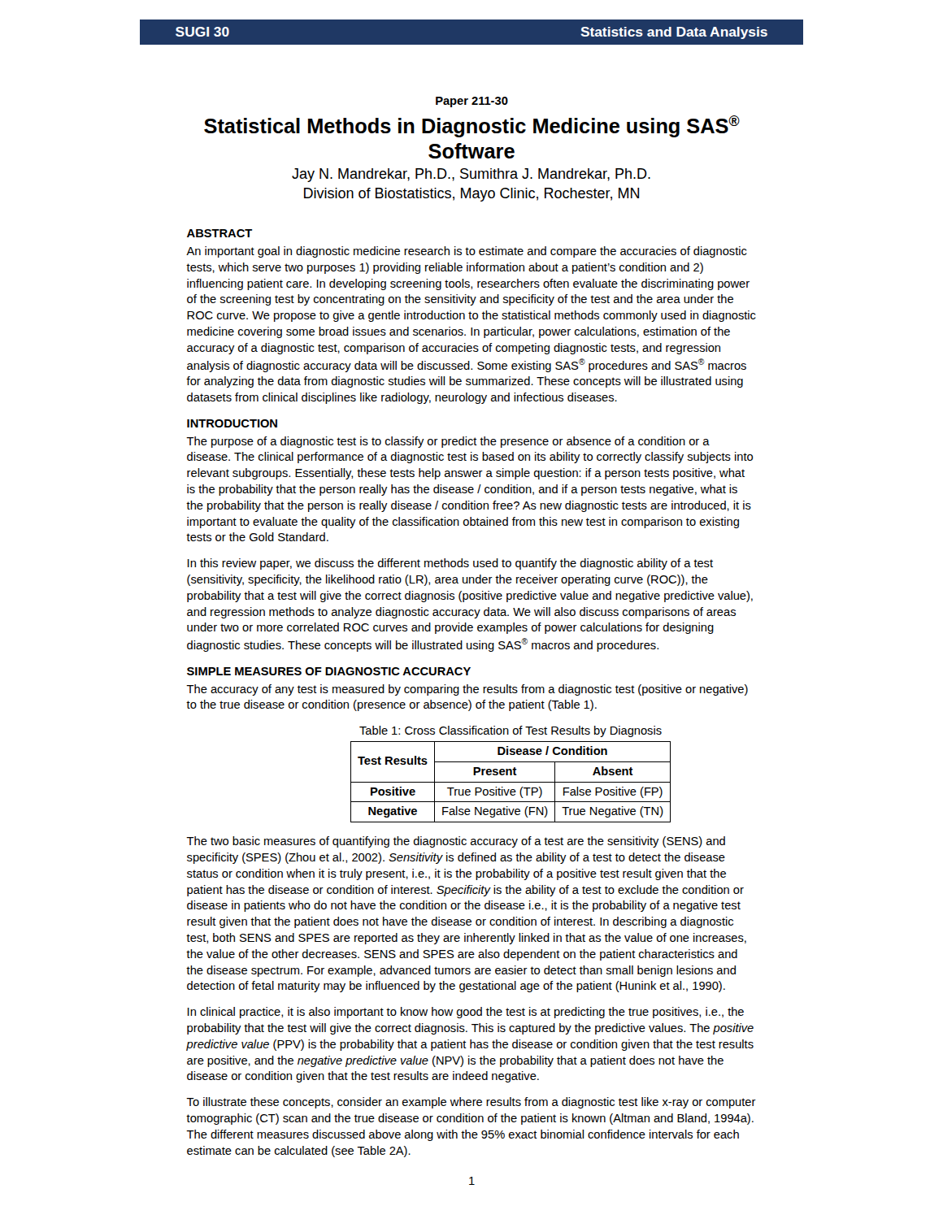SUGI 30 Statistics and Data Analysis
Paper 211-30
Statistical Methods in Diagnostic Medicine using SAS® Software
Jay N. Mandrekar, Ph.D., Sumithra J. Mandrekar, Ph.D.
Division of Biostatistics, Mayo Clinic, Rochester, MN
ABSTRACT
An important goal in diagnostic medicine research is to estimate and compare the accuracies of diagnostic tests, which serve two purposes 1) providing reliable information about a patient’s condition and 2) influencing patient care. In developing screening tools, researchers often evaluate the discriminating power of the screening test by concentrating on the sensitivity and specificity of the test and the area under the ROC curve. We propose to give a gentle introduction to the statistical methods commonly used in diagnostic medicine covering some broad issues and scenarios. In particular, power calculations, estimation of the accuracy of a diagnostic test, comparison of accuracies of competing diagnostic tests, and regression analysis of diagnostic accuracy data will be discussed. Some existing SAS® procedures and SAS® macros for analyzing the data from diagnostic studies will be summarized. These concepts will be illustrated using datasets from clinical disciplines like radiology, neurology and infectious diseases.
INTRODUCTION
The purpose of a diagnostic test is to classify or predict the presence or absence of a condition or a disease. The clinical performance of a diagnostic test is based on its ability to correctly classify subjects into relevant subgroups. Essentially, these tests help answer a simple question: if a person tests positive, what is the probability that the person really has the disease / condition, and if a person tests negative, what is the probability that the person is really disease / condition free? As new diagnostic tests are introduced, it is important to evaluate the quality of the classification obtained from this new test in comparison to existing tests or the Gold Standard.
In this review paper, we discuss the different methods used to quantify the diagnostic ability of a test (sensitivity, specificity, the likelihood ratio (LR), area under the receiver operating curve (ROC)), the probability that a test will give the correct diagnosis (positive predictive value and negative predictive value), and regression methods to analyze diagnostic accuracy data. We will also discuss comparisons of areas under two or more correlated ROC curves and provide examples of power calculations for designing diagnostic studies. These concepts will be illustrated using SAS® macros and procedures.
SIMPLE MEASURES OF DIAGNOSTIC ACCURACY
The accuracy of any test is measured by comparing the results from a diagnostic test (positive or negative) to the true disease or condition (presence or absence) of the patient (Table 1).
Table 1: Cross Classification of Test Results by Diagnosis
| Test Results | Disease / Condition |
| Present | Absent |
| Positive | True Positive (TP) | False Positive (FP) |
| Negative | False Negative (FN) | True Negative (TN) |
The two basic measures of quantifying the diagnostic accuracy of a test are the sensitivity (SENS) and specificity (SPES) (Zhou et al., 2002). Sensitivity is defined as the ability of a test to detect the disease status or condition when it is truly present, i.e., it is the probability of a positive test result given that the patient has the disease or condition of interest. Specificity is the ability of a test to exclude the condition or disease in patients who do not have the condition or the disease i.e., it is the probability of a negative test result given that the patient does not have the disease or condition of interest. In describing a diagnostic test, both SENS and SPES are reported as they are inherently linked in that as the value of one increases, the value of the other decreases. SENS and SPES are also dependent on the patient characteristics and the disease spectrum. For example, advanced tumors are easier to detect than small benign lesions and detection of fetal maturity may be influenced by the gestational age of the patient (Hunink et al., 1990).
In clinical practice, it is also important to know how good the test is at predicting the true positives, i.e., the probability that the test will give the correct diagnosis. This is captured by the predictive values. The positive predictive value (PPV) is the probability that a patient has the disease or condition given that the test results are positive, and the negative predictive value (NPV) is the probability that a patient does not have the disease or condition given that the test results are indeed negative.
To illustrate these concepts, consider an example where results from a diagnostic test like x-ray or computer tomographic (CT) scan and the true disease or condition of the patient is known (Altman and Bland, 1994a). The different measures discussed above along with the 95% exact binomial confidence intervals for each estimate can be calculated (see Table 2A).
1